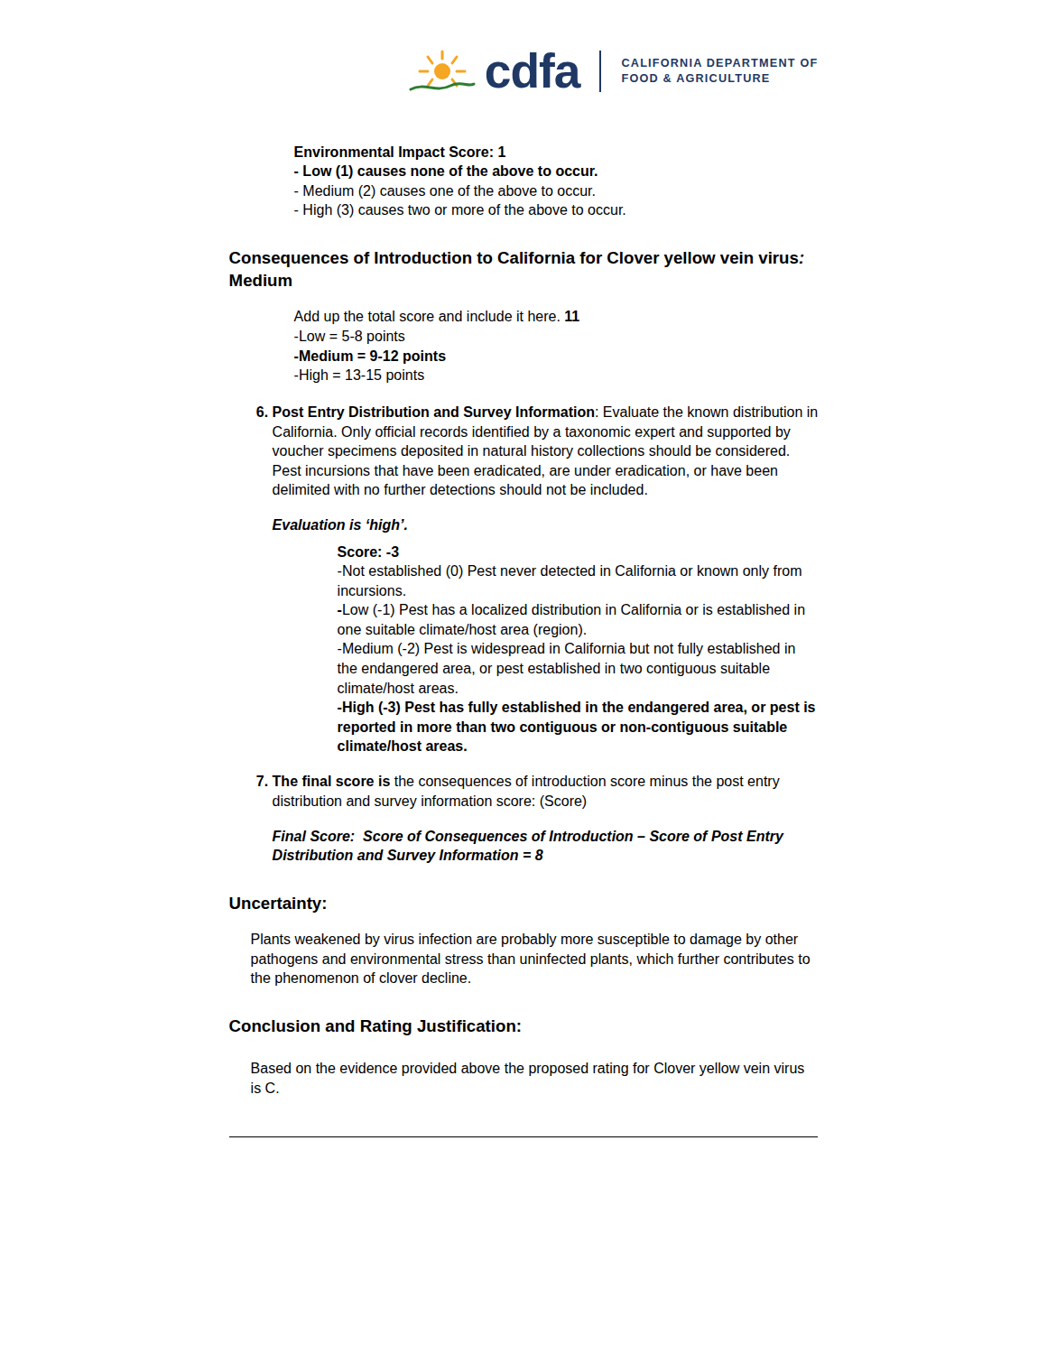cdfa
California Department of
Food & Agriculture
Environmental Impact Score: 1
- Low (1) causes none of the above to occur.
- Medium (2) causes one of the above to occur.
- High (3) causes two or more of the above to occur.
Consequences of Introduction to California for Clover yellow vein virus: Medium
Add up the total score and include it here. 11
-Low = 5-8 points
-Medium = 9-12 points
-High = 13-15 points
Post Entry Distribution and Survey Information: Evaluate the known distribution in California. Only official records identified by a taxonomic expert and supported by voucher specimens deposited in natural history collections should be considered. Pest incursions that have been eradicated, are under eradication, or have been delimited with no further detections should not be included.
Evaluation is ‘high’.
Score: -3
-Not established (0) Pest never detected in California or known only from incursions.
-Low (-1) Pest has a localized distribution in California or is established in one suitable climate/host area (region).
-Medium (-2) Pest is widespread in California but not fully established in the endangered area, or pest established in two contiguous suitable climate/host areas.
-High (-3) Pest has fully established in the endangered area, or pest is reported in more than two contiguous or non-contiguous suitable climate/host areas.
The final score is the consequences of introduction score minus the post entry distribution and survey information score: (Score)
Final Score: Score of Consequences of Introduction – Score of Post Entry Distribution and Survey Information = 8
Uncertainty:
Plants weakened by virus infection are probably more susceptible to damage by other pathogens and environmental stress than uninfected plants, which further contributes to the phenomenon of clover decline.
Conclusion and Rating Justification:
Based on the evidence provided above the proposed rating for Clover yellow vein virus is C.